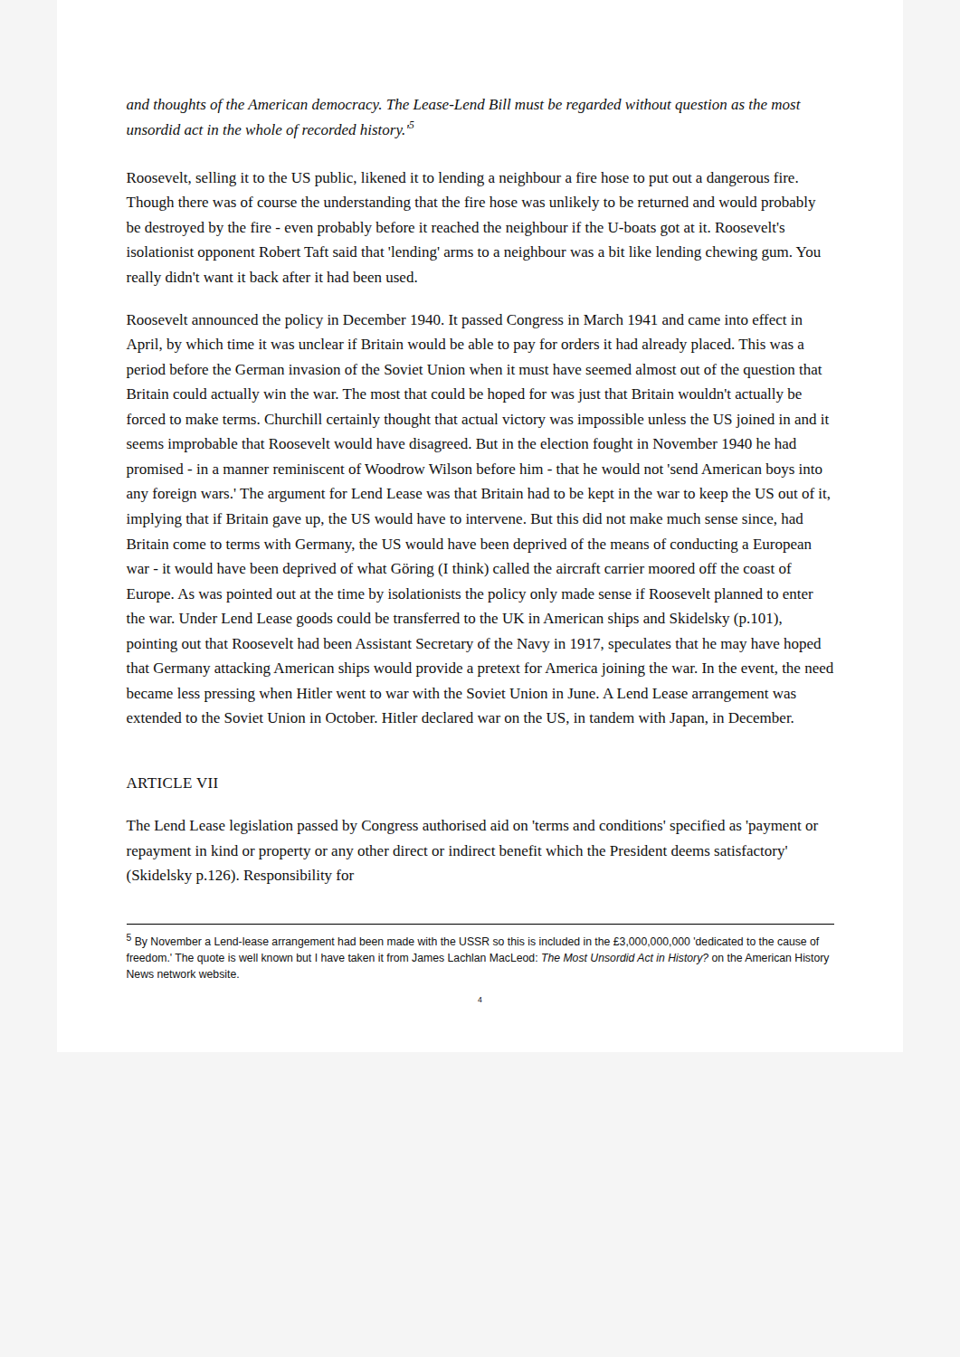and thoughts of the American democracy. The Lease-Lend Bill must be regarded without question as the most unsordid act in the whole of recorded history.'5
Roosevelt, selling it to the US public, likened it to lending a neighbour a fire hose to put out a dangerous fire. Though there was of course the understanding that the fire hose was unlikely to be returned and would probably be destroyed by the fire - even probably before it reached the neighbour if the U-boats got at it. Roosevelt's isolationist opponent Robert Taft said that 'lending' arms to a neighbour was a bit like lending chewing gum. You really didn't want it back after it had been used.
Roosevelt announced the policy in December 1940. It passed Congress in March 1941 and came into effect in April, by which time it was unclear if Britain would be able to pay for orders it had already placed. This was a period before the German invasion of the Soviet Union when it must have seemed almost out of the question that Britain could actually win the war. The most that could be hoped for was just that Britain wouldn't actually be forced to make terms. Churchill certainly thought that actual victory was impossible unless the US joined in and it seems improbable that Roosevelt would have disagreed. But in the election fought in November 1940 he had promised - in a manner reminiscent of Woodrow Wilson before him - that he would not 'send American boys into any foreign wars.' The argument for Lend Lease was that Britain had to be kept in the war to keep the US out of it, implying that if Britain gave up, the US would have to intervene. But this did not make much sense since, had Britain come to terms with Germany, the US would have been deprived of the means of conducting a European war - it would have been deprived of what Göring (I think) called the aircraft carrier moored off the coast of Europe. As was pointed out at the time by isolationists the policy only made sense if Roosevelt planned to enter the war. Under Lend Lease goods could be transferred to the UK in American ships and Skidelsky (p.101), pointing out that Roosevelt had been Assistant Secretary of the Navy in 1917, speculates that he may have hoped that Germany attacking American ships would provide a pretext for America joining the war. In the event, the need became less pressing when Hitler went to war with the Soviet Union in June. A Lend Lease arrangement was extended to the Soviet Union in October. Hitler declared war on the US, in tandem with Japan, in December.
ARTICLE VII
The Lend Lease legislation passed by Congress authorised aid on 'terms and conditions' specified as 'payment or repayment in kind or property or any other direct or indirect benefit which the President deems satisfactory' (Skidelsky p.126). Responsibility for
5 By November a Lend-lease arrangement had been made with the USSR so this is included in the £3,000,000,000 'dedicated to the cause of freedom.' The quote is well known but I have taken it from James Lachlan MacLeod: The Most Unsordid Act in History? on the American History News network website.
4